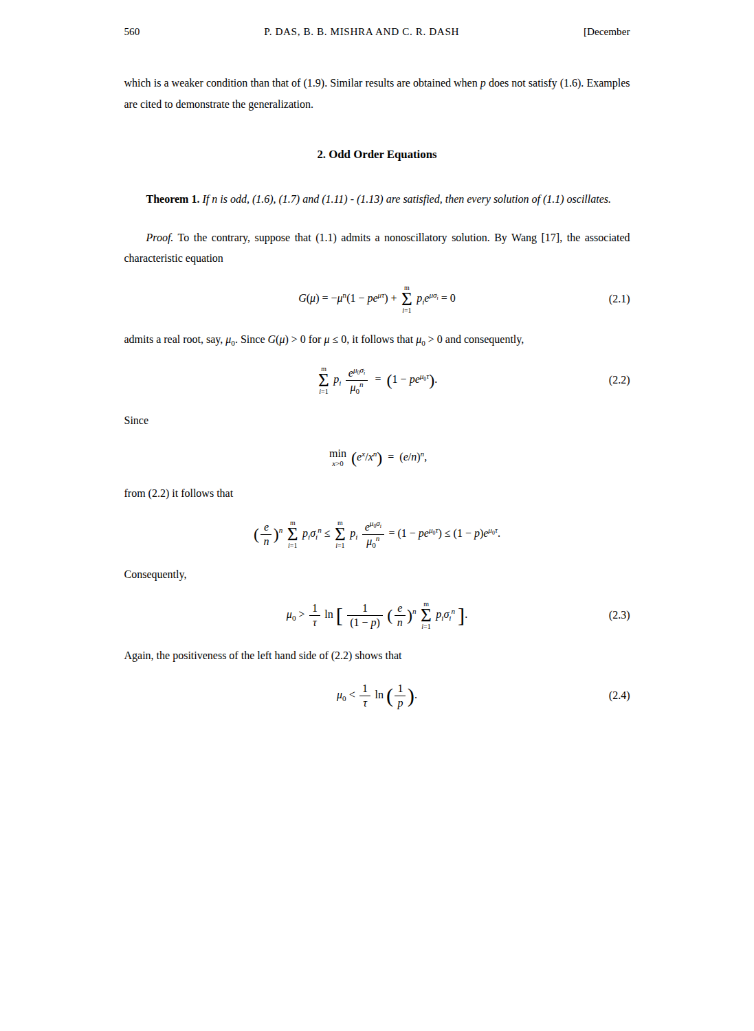560 P. DAS, B. B. MISHRA AND C. R. DASH [December
which is a weaker condition than that of (1.9). Similar results are obtained when p does not satisfy (1.6). Examples are cited to demonstrate the generalization.
2. Odd Order Equations
Theorem 1. If n is odd, (1.6), (1.7) and (1.11) - (1.13) are satisfied, then every solution of (1.1) oscillates.
Proof. To the contrary, suppose that (1.1) admits a nonoscillatory solution. By Wang [17], the associated characteristic equation
G(μ) = −μn(1 − peμτ) + mΣi=1 pieμσi = 0 (2.1)
admits a real root, say, μ0. Since G(μ) > 0 for μ ≤ 0, it follows that μ0 > 0 and consequently,
mΣi=1 pi eμ0σi μ0n = (1 − peμ0τ). (2.2)
Since
min x>0 (ex/xn) = (e/n)n,
from (2.2) it follows that
(en)n mΣi=1 piσin ≤ mΣi=1 pi eμ0σi μ0n = (1 − peμ0τ) ≤ (1 − p)eμ0τ.
Consequently,
μ0 > 1 τ ln [ 1(1 − p) (en)n mΣi=1 piσin ]. (2.3)
Again, the positiveness of the left hand side of (2.2) shows that
μ0 < 1 τ ln (1 p). (2.4)